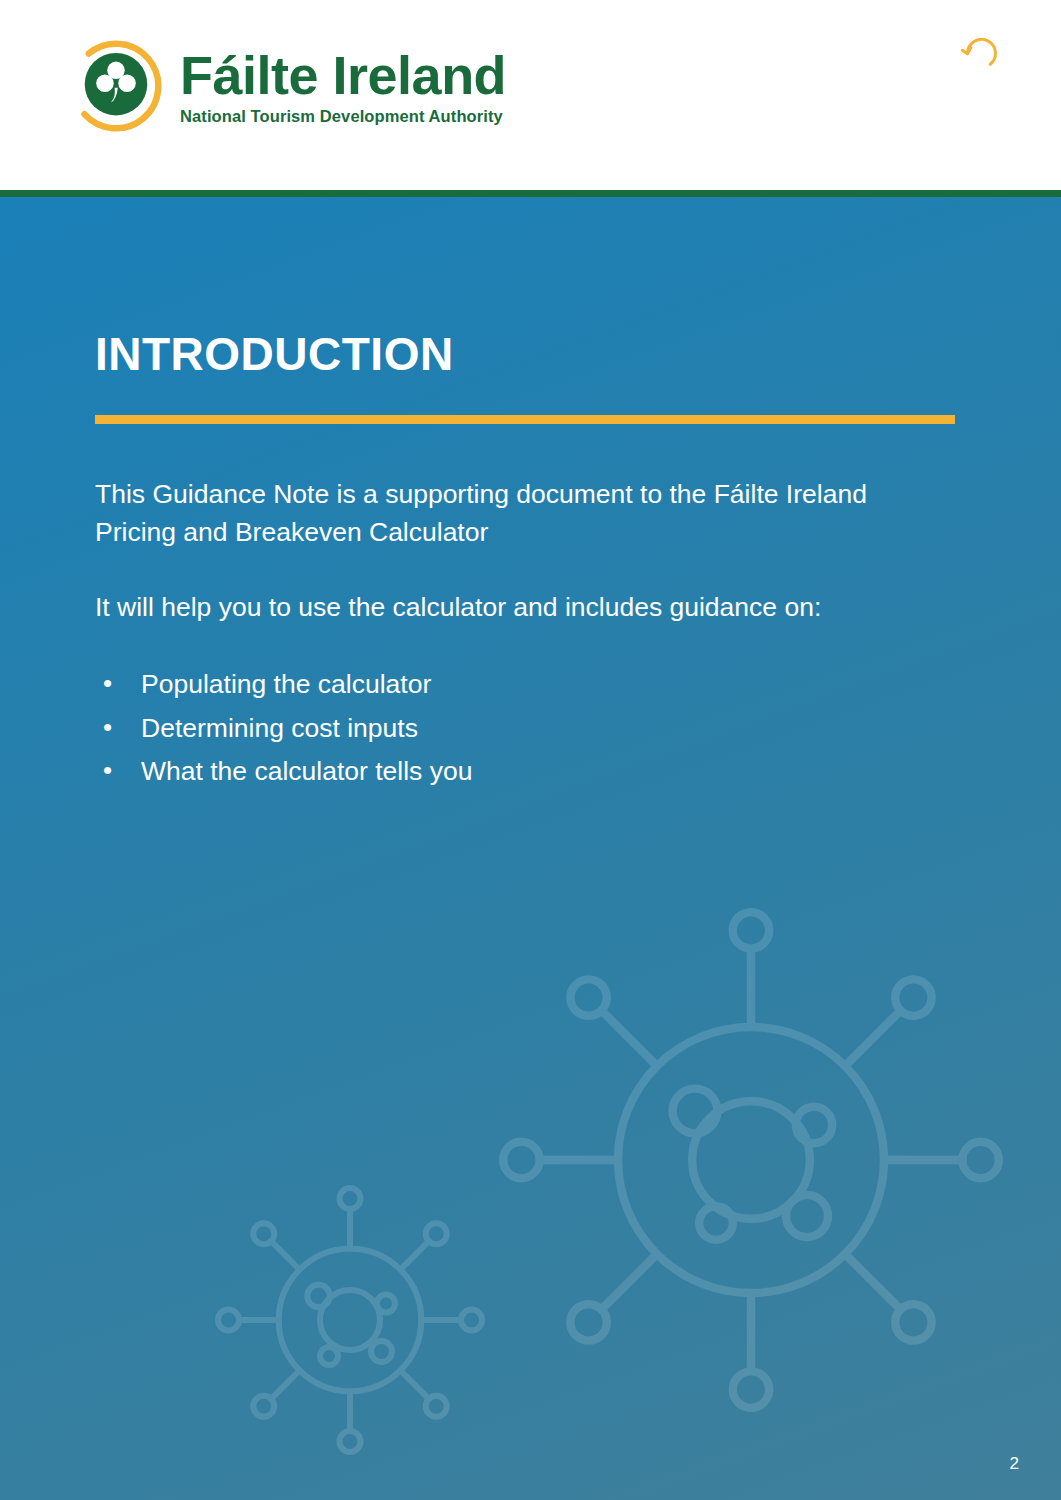Fáilte Ireland
National Tourism Development Authority
INTRODUCTION
This Guidance Note is a supporting document to the Fáilte Ireland Pricing and Breakeven Calculator
It will help you to use the calculator and includes guidance on:
Populating the calculator
Determining cost inputs
What the calculator tells you
2